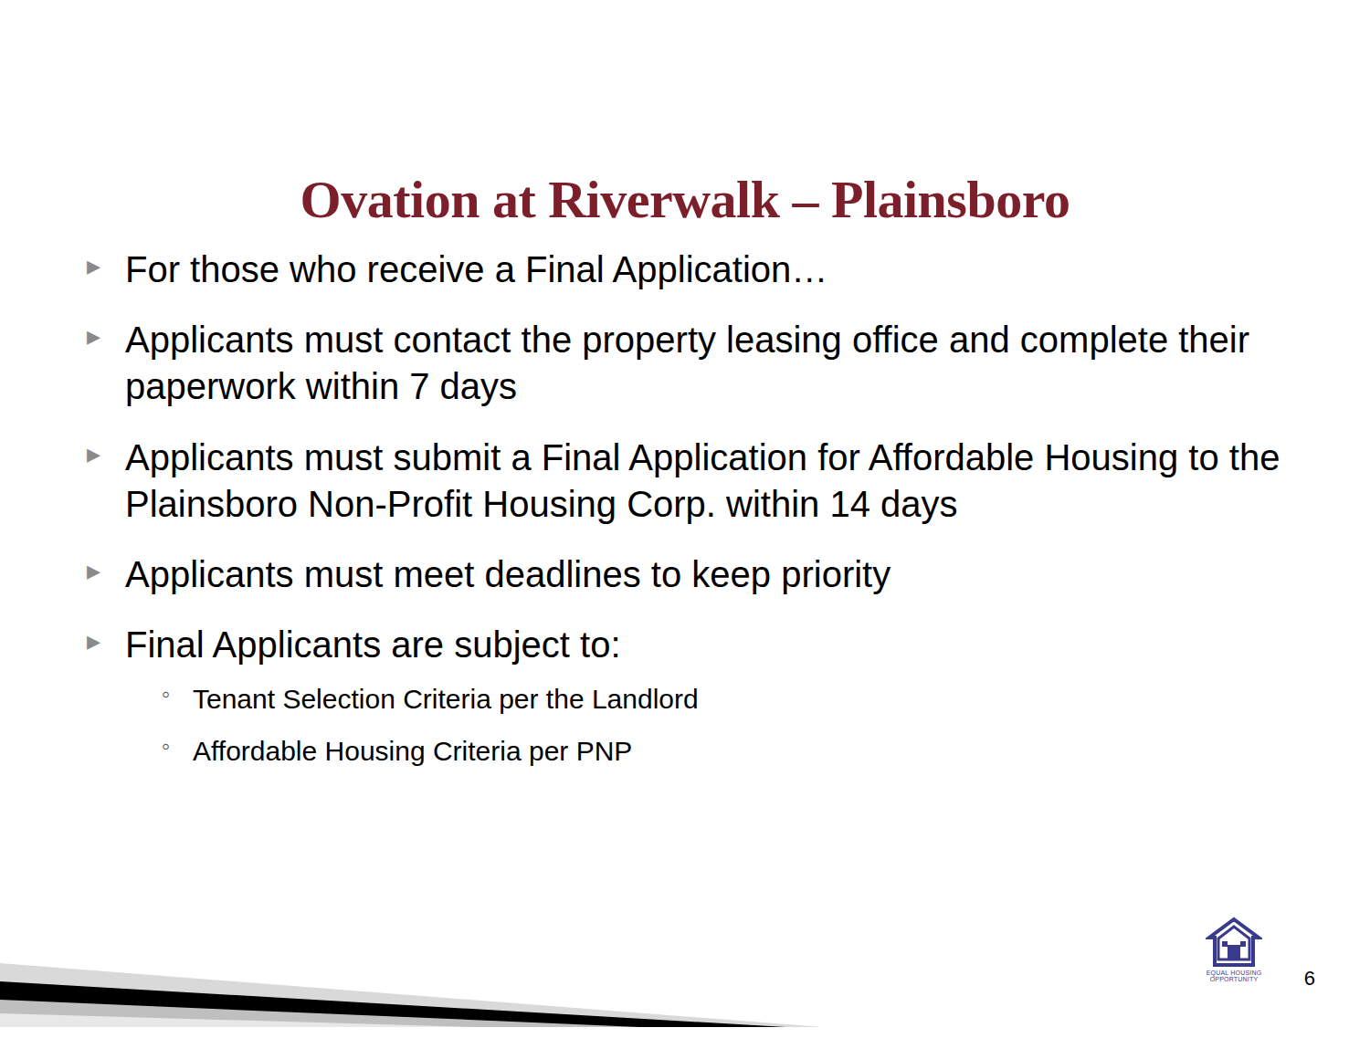Ovation at Riverwalk – Plainsboro
For those who receive a Final Application…
Applicants must contact the property leasing office and complete their paperwork within 7 days
Applicants must submit a Final Application for Affordable Housing to the Plainsboro Non-Profit Housing Corp. within 14 days
Applicants must meet deadlines to keep priority
Final Applicants are subject to:
Tenant Selection Criteria per the Landlord
Affordable Housing Criteria per PNP
EQUAL HOUSING
OPPORTUNITY
6